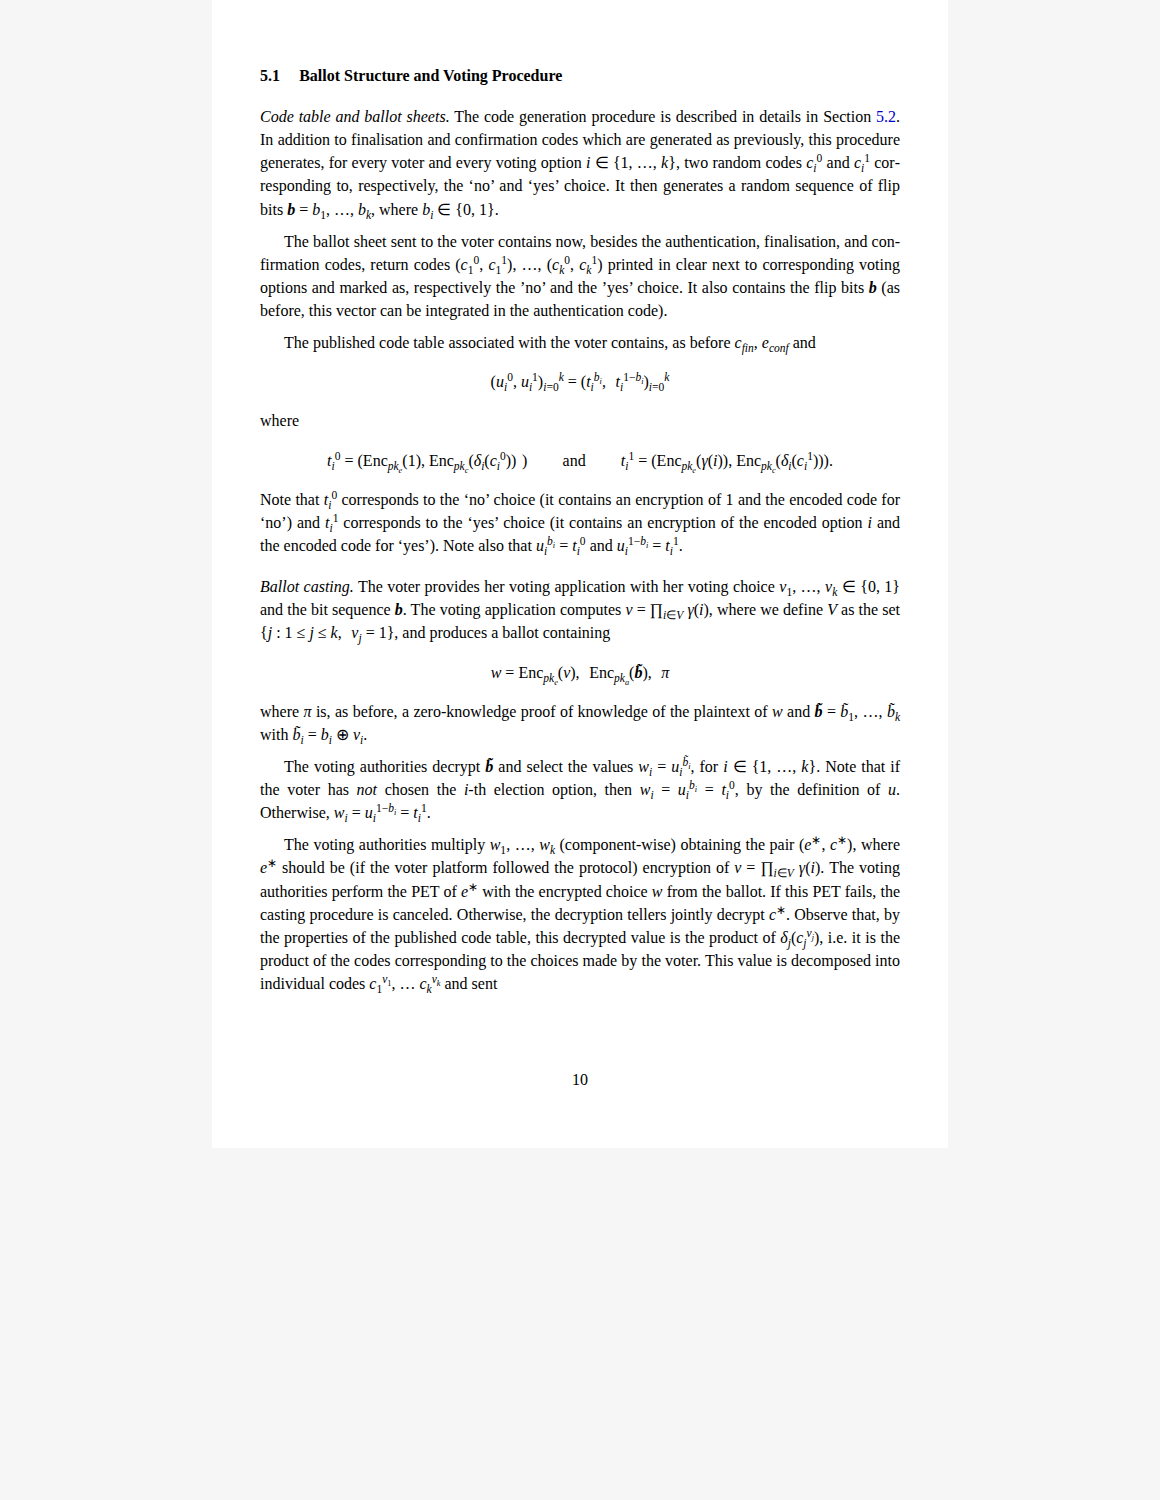5.1 Ballot Structure and Voting Procedure
Code table and ballot sheets. The code generation procedure is described in details in Section 5.2. In addition to finalisation and confirmation codes which are generated as previously, this procedure generates, for every voter and every voting option i ∈ {1, …, k}, two random codes ci0 and ci1 corresponding to, respectively, the ‘no’ and ‘yes’ choice. It then generates a random sequence of flip bits b = b1, …, bk, where bi ∈ {0, 1}.
The ballot sheet sent to the voter contains now, besides the authentication, finalisation, and confirmation codes, return codes (c10, c11), …, (ck0, ck1) printed in clear next to corresponding voting options and marked as, respectively the ’no’ and the ’yes’ choice. It also contains the flip bits b (as before, this vector can be integrated in the authentication code).
The published code table associated with the voter contains, as before cfin, econf and
(ui0, ui1)i=0k = (tibi, ti1−bi)i=0k
where
ti0 = (Encpke(1), Encpkc(δi(ci0)) ) and ti1 = (Encpke(γ(i)), Encpkc(δi(ci1))).
Note that ti0 corresponds to the ‘no’ choice (it contains an encryption of 1 and the encoded code for ‘no’) and ti1 corresponds to the ‘yes’ choice (it contains an encryption of the encoded option i and the encoded code for ‘yes’). Note also that uibi = ti0 and ui1−bi = ti1.
Ballot casting. The voter provides her voting application with her voting choice v1, …, vk ∈ {0, 1} and the bit sequence b. The voting application computes v = ∏i∈V γ(i), where we define V as the set {j : 1 ≤ j ≤ k, vj = 1}, and produces a ballot containing
w = Encpke(v), Encpka(b̃), π
where π is, as before, a zero-knowledge proof of knowledge of the plaintext of w and b̃ = b̃1, …, b̃k with b̃i = bi ⊕ vi.
The voting authorities decrypt b̃ and select the values wi = uib̃i, for i ∈ {1, …, k}. Note that if the voter has not chosen the i-th election option, then wi = uibi = ti0, by the definition of u. Otherwise, wi = ui1−bi = ti1.
The voting authorities multiply w1, …, wk (component-wise) obtaining the pair (e∗, c∗), where e∗ should be (if the voter platform followed the protocol) encryption of v = ∏i∈V γ(i). The voting authorities perform the PET of e∗ with the encrypted choice w from the ballot. If this PET fails, the casting procedure is canceled. Otherwise, the decryption tellers jointly decrypt c∗. Observe that, by the properties of the published code table, this decrypted value is the product of δj(cjvj), i.e. it is the product of the codes corresponding to the choices made by the voter. This value is decomposed into individual codes c1v1, … ckvk and sent
10